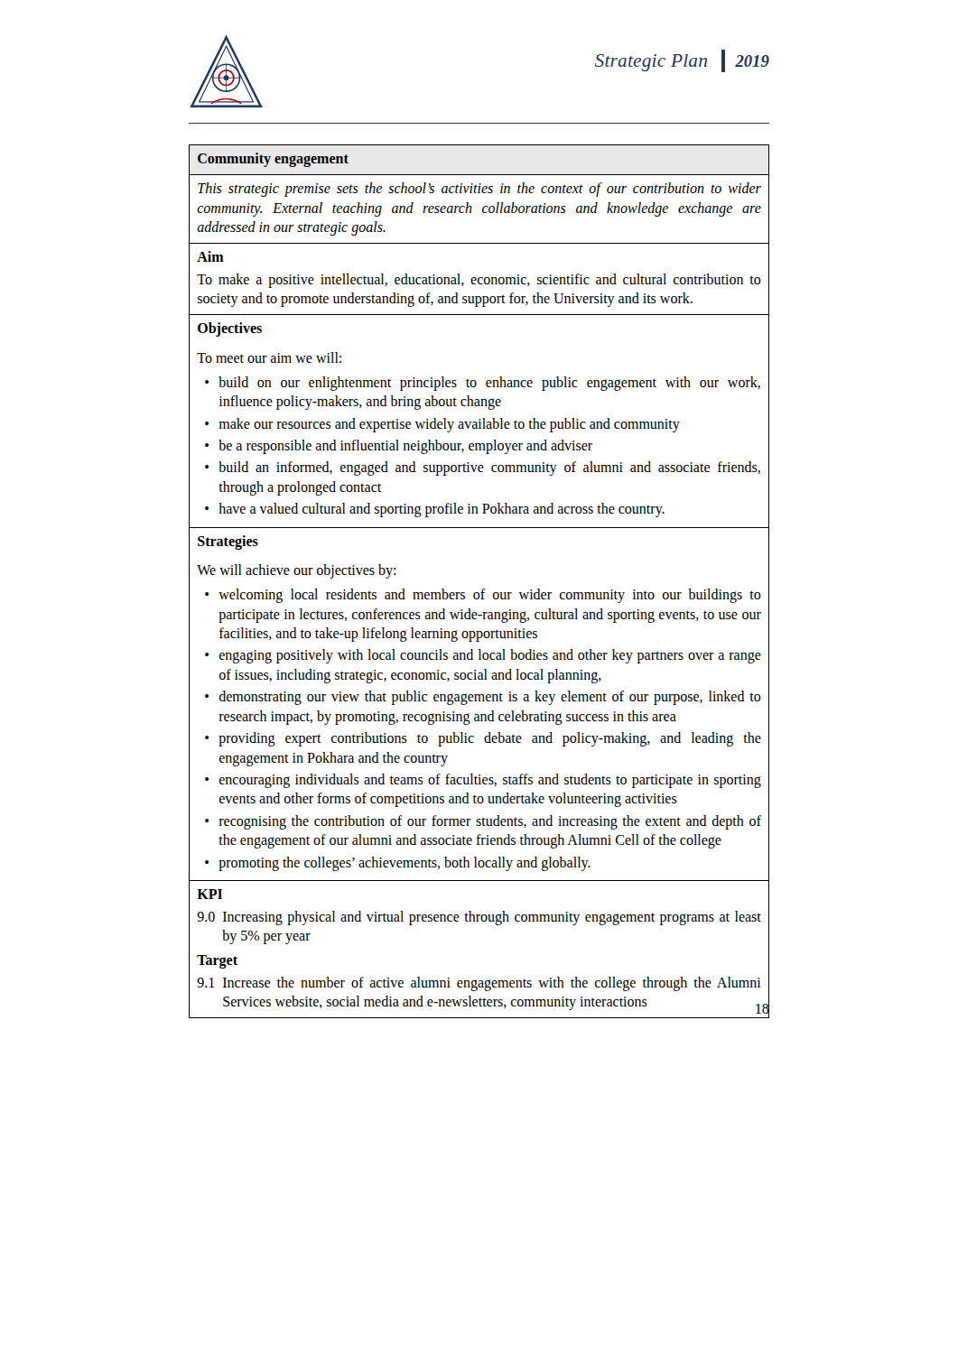Strategic Plan 2019
| Community engagement |
| This strategic premise sets the school’s activities in the context of our contribution to wider community. External teaching and research collaborations and knowledge exchange are addressed in our strategic goals. |
| Aim To make a positive intellectual, educational, economic, scientific and cultural contribution to society and to promote understanding of, and support for, the University and its work. |
| Objectives To meet our aim we will: build on our enlightenment principles to enhance public engagement with our work, influence policy-makers, and bring about change make our resources and expertise widely available to the public and community be a responsible and influential neighbour, employer and adviser build an informed, engaged and supportive community of alumni and associate friends, through a prolonged contact have a valued cultural and sporting profile in Pokhara and across the country. |
| Strategies We will achieve our objectives by: welcoming local residents and members of our wider community into our buildings to participate in lectures, conferences and wide-ranging, cultural and sporting events, to use our facilities, and to take-up lifelong learning opportunities engaging positively with local councils and local bodies and other key partners over a range of issues, including strategic, economic, social and local planning, demonstrating our view that public engagement is a key element of our purpose, linked to research impact, by promoting, recognising and celebrating success in this area providing expert contributions to public debate and policy-making, and leading the engagement in Pokhara and the country encouraging individuals and teams of faculties, staffs and students to participate in sporting events and other forms of competitions and to undertake volunteering activities recognising the contribution of our former students, and increasing the extent and depth of the engagement of our alumni and associate friends through Alumni Cell of the college promoting the colleges’ achievements, both locally and globally. |
| KPI 9.0 Increasing physical and virtual presence through community engagement programs at least by 5% per year Target 9.1 Increase the number of active alumni engagements with the college through the Alumni Services website, social media and e-newsletters, community interactions |
18